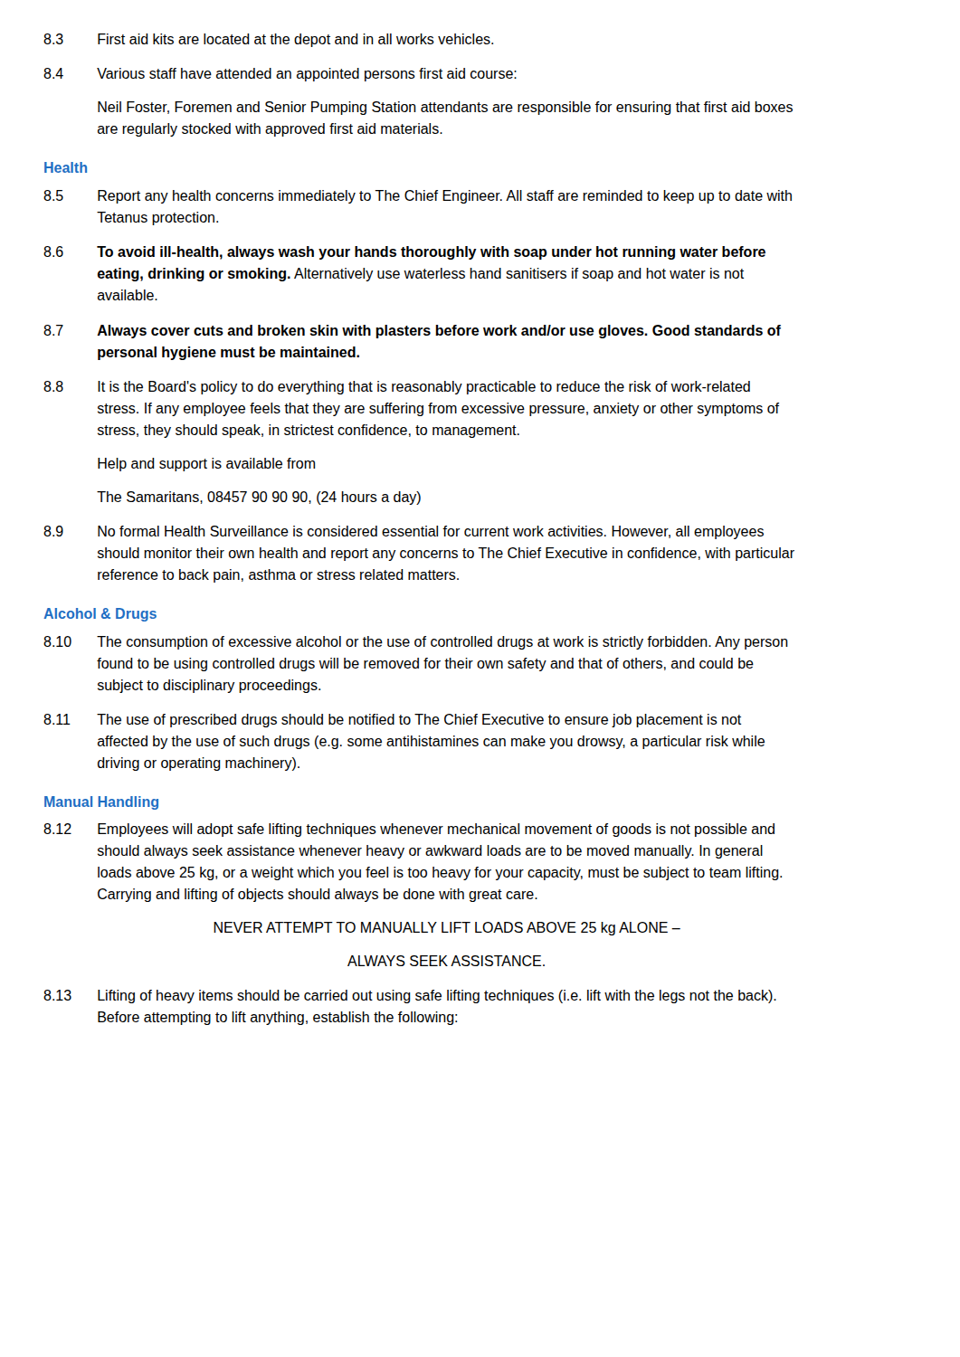8.3
First aid kits are located at the depot and in all works vehicles.
8.4
Various staff have attended an appointed persons first aid course:
Neil Foster, Foremen and Senior Pumping Station attendants are responsible for ensuring that first aid boxes are regularly stocked with approved first aid materials.
Health
8.5
Report any health concerns immediately to The Chief Engineer. All staff are reminded to keep up to date with Tetanus protection.
8.6
To avoid ill-health, always wash your hands thoroughly with soap under hot running water before eating, drinking or smoking. Alternatively use waterless hand sanitisers if soap and hot water is not available.
8.7
Always cover cuts and broken skin with plasters before work and/or use gloves. Good standards of personal hygiene must be maintained.
8.8
It is the Board's policy to do everything that is reasonably practicable to reduce the risk of work-related stress. If any employee feels that they are suffering from excessive pressure, anxiety or other symptoms of stress, they should speak, in strictest confidence, to management.
Help and support is available from
The Samaritans, 08457 90 90 90, (24 hours a day)
8.9
No formal Health Surveillance is considered essential for current work activities. However, all employees should monitor their own health and report any concerns to The Chief Executive in confidence, with particular reference to back pain, asthma or stress related matters.
Alcohol & Drugs
8.10
The consumption of excessive alcohol or the use of controlled drugs at work is strictly forbidden. Any person found to be using controlled drugs will be removed for their own safety and that of others, and could be subject to disciplinary proceedings.
8.11
The use of prescribed drugs should be notified to The Chief Executive to ensure job placement is not affected by the use of such drugs (e.g. some antihistamines can make you drowsy, a particular risk while driving or operating machinery).
Manual Handling
8.12
Employees will adopt safe lifting techniques whenever mechanical movement of goods is not possible and should always seek assistance whenever heavy or awkward loads are to be moved manually. In general loads above 25 kg, or a weight which you feel is too heavy for your capacity, must be subject to team lifting. Carrying and lifting of objects should always be done with great care.
NEVER ATTEMPT TO MANUALLY LIFT LOADS ABOVE 25 kg ALONE –
ALWAYS SEEK ASSISTANCE.
8.13
Lifting of heavy items should be carried out using safe lifting techniques (i.e. lift with the legs not the back). Before attempting to lift anything, establish the following: